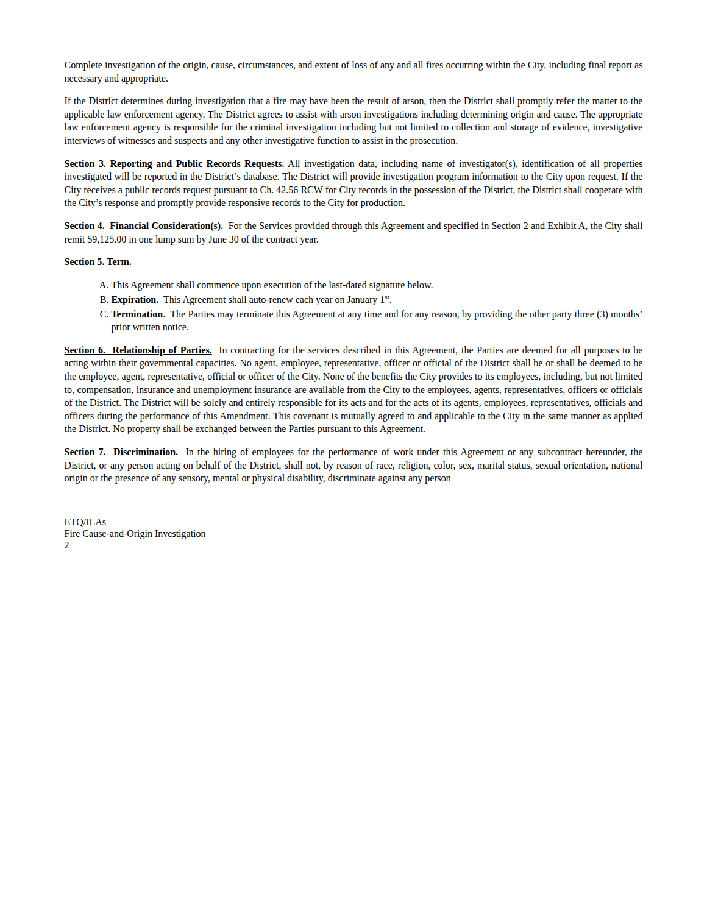Complete investigation of the origin, cause, circumstances, and extent of loss of any and all fires occurring within the City, including final report as necessary and appropriate.
If the District determines during investigation that a fire may have been the result of arson, then the District shall promptly refer the matter to the applicable law enforcement agency. The District agrees to assist with arson investigations including determining origin and cause. The appropriate law enforcement agency is responsible for the criminal investigation including but not limited to collection and storage of evidence, investigative interviews of witnesses and suspects and any other investigative function to assist in the prosecution.
Section 3. Reporting and Public Records Requests. All investigation data, including name of investigator(s), identification of all properties investigated will be reported in the District’s database. The District will provide investigation program information to the City upon request. If the City receives a public records request pursuant to Ch. 42.56 RCW for City records in the possession of the District, the District shall cooperate with the City’s response and promptly provide responsive records to the City for production.
Section 4. Financial Consideration(s). For the Services provided through this Agreement and specified in Section 2 and Exhibit A, the City shall remit $9,125.00 in one lump sum by June 30 of the contract year.
Section 5. Term.
This Agreement shall commence upon execution of the last-dated signature below.
Expiration. This Agreement shall auto-renew each year on January 1st.
Termination. The Parties may terminate this Agreement at any time and for any reason, by providing the other party three (3) months’ prior written notice.
Section 6. Relationship of Parties. In contracting for the services described in this Agreement, the Parties are deemed for all purposes to be acting within their governmental capacities. No agent, employee, representative, officer or official of the District shall be or shall be deemed to be the employee, agent, representative, official or officer of the City. None of the benefits the City provides to its employees, including, but not limited to, compensation, insurance and unemployment insurance are available from the City to the employees, agents, representatives, officers or officials of the District. The District will be solely and entirely responsible for its acts and for the acts of its agents, employees, representatives, officials and officers during the performance of this Amendment. This covenant is mutually agreed to and applicable to the City in the same manner as applied the District. No property shall be exchanged between the Parties pursuant to this Agreement.
Section 7. Discrimination. In the hiring of employees for the performance of work under this Agreement or any subcontract hereunder, the District, or any person acting on behalf of the District, shall not, by reason of race, religion, color, sex, marital status, sexual orientation, national origin or the presence of any sensory, mental or physical disability, discriminate against any person
ETQ/ILAs
Fire Cause-and-Origin Investigation
2